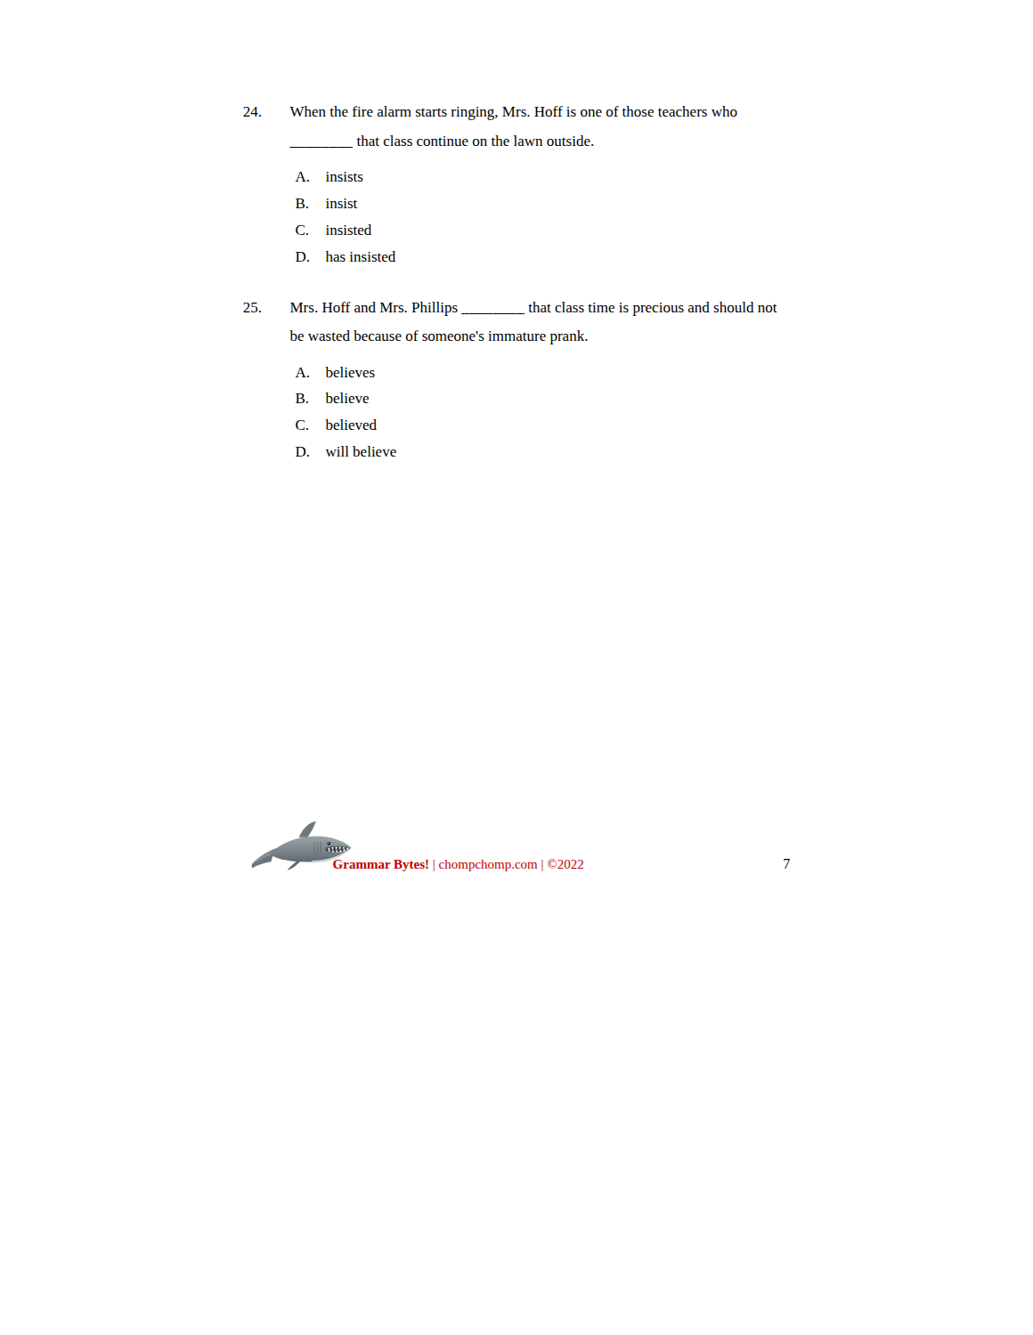24.
When the fire alarm starts ringing, Mrs. Hoff is one of those teachers who ________ that class continue on the lawn outside.
A. insists
B. insist
C. insisted
D. has insisted
25.
Mrs. Hoff and Mrs. Phillips ________ that class time is precious and should not be wasted because of someone's immature prank.
A. believes
B. believe
C. believed
D. will believe
Grammar Bytes! | chompchomp.com | ©2022
7